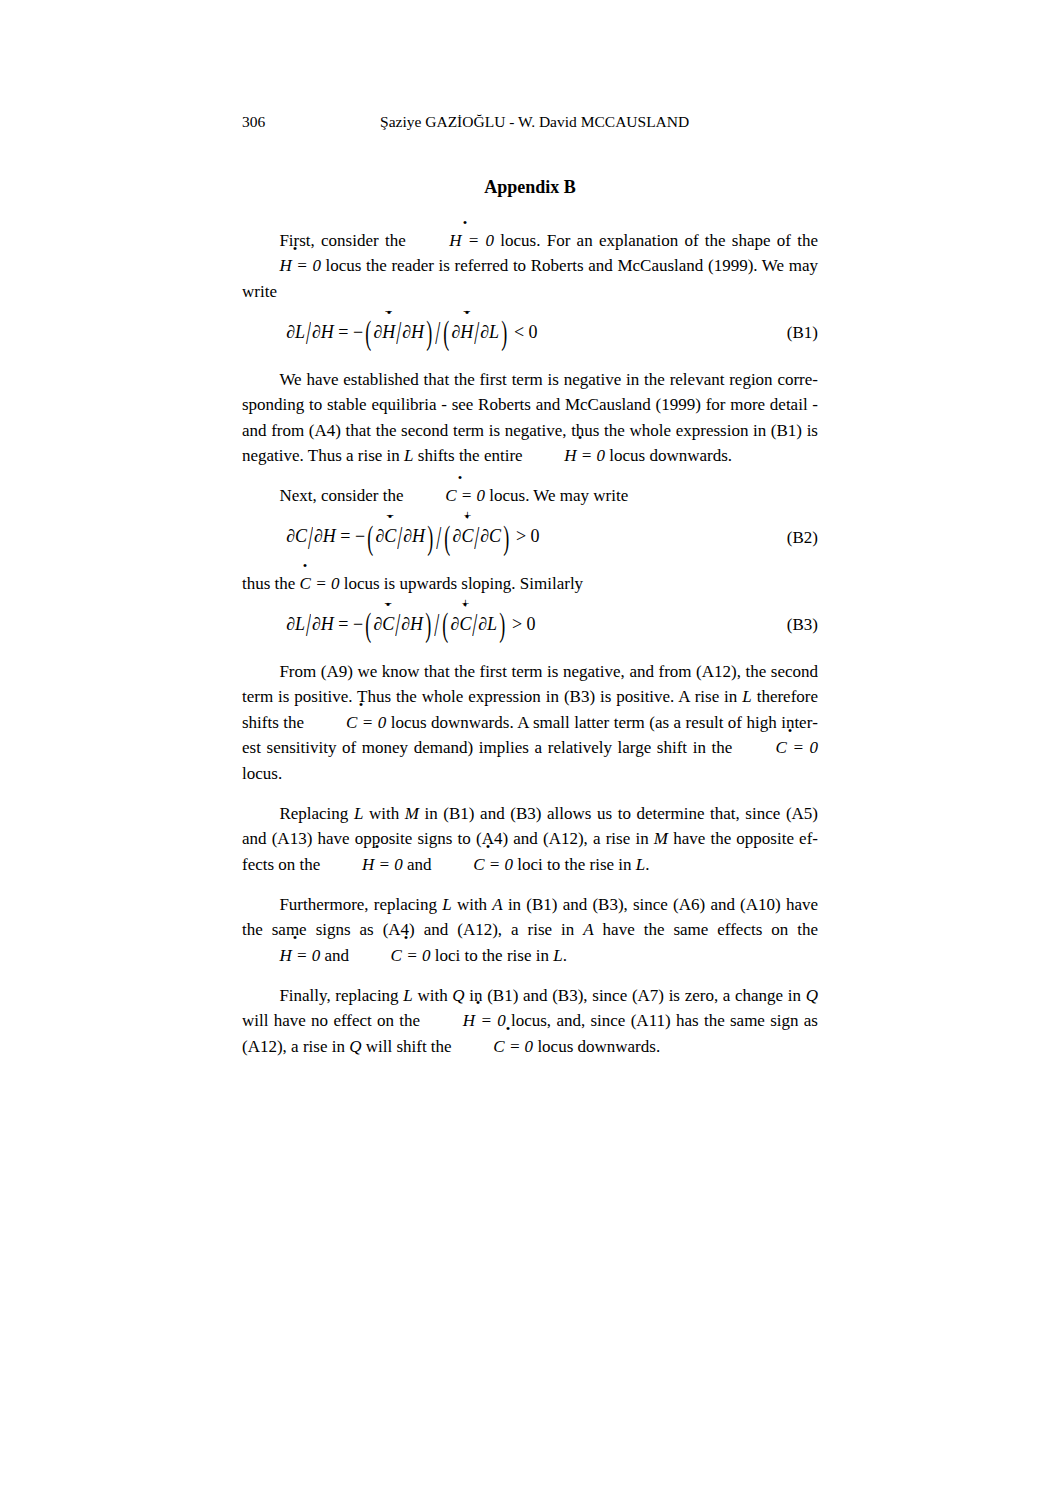306 Şaziye GAZİOĞLU - W. David MCCAUSLAND
Appendix B
First, consider the H = 0 locus. For an explanation of the shape of the H = 0 locus the reader is referred to Roberts and McCausland (1999). We may write
∂L/∂H = −(∂H−/∂H)/(∂H−/∂L) < 0
(B1)
We have established that the first term is negative in the relevant region corresponding to stable equilibria - see Roberts and McCausland (1999) for more detail - and from (A4) that the second term is negative, thus the whole expression in (B1) is negative. Thus a rise in L shifts the entire H = 0 locus downwards.
Next, consider the C = 0 locus. We may write
∂C/∂H = −(∂C−/∂H)/(∂C+/∂C) > 0
(B2)
thus the C = 0 locus is upwards sloping. Similarly
∂L/∂H = −(∂C−/∂H)/(∂C+/∂L) > 0
(B3)
From (A9) we know that the first term is negative, and from (A12), the second term is positive. Thus the whole expression in (B3) is positive. A rise in L therefore shifts the C = 0 locus downwards. A small latter term (as a result of high interest sensitivity of money demand) implies a relatively large shift in the C = 0 locus.
Replacing L with M in (B1) and (B3) allows us to determine that, since (A5) and (A13) have opposite signs to (A4) and (A12), a rise in M have the opposite effects on the H = 0 and C = 0 loci to the rise in L.
Furthermore, replacing L with A in (B1) and (B3), since (A6) and (A10) have the same signs as (A4) and (A12), a rise in A have the same effects on the H = 0 and C = 0 loci to the rise in L.
Finally, replacing L with Q in (B1) and (B3), since (A7) is zero, a change in Q will have no effect on the H = 0 locus, and, since (A11) has the same sign as (A12), a rise in Q will shift the C = 0 locus downwards.